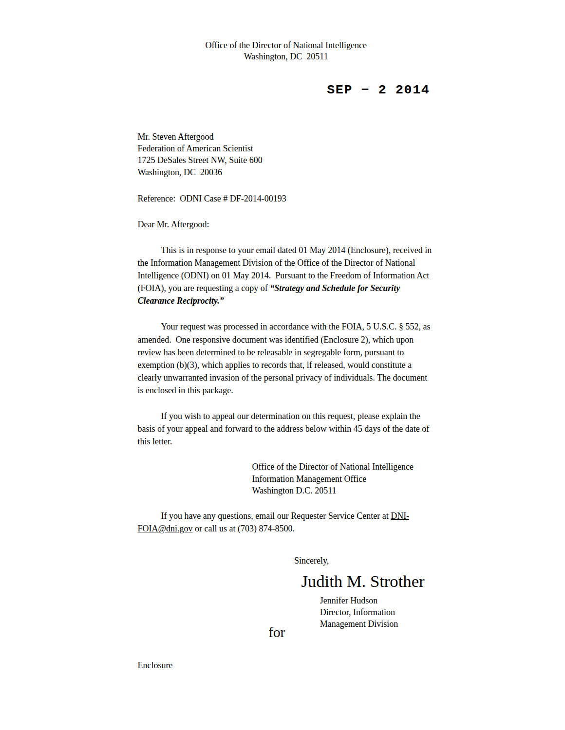Office of the Director of National Intelligence Washington, DC 20511
SEP − 2 2014
Mr. Steven Aftergood
Federation of American Scientist
1725 DeSales Street NW, Suite 600
Washington, DC 20036
Reference: ODNI Case # DF-2014-00193
Dear Mr. Aftergood:
This is in response to your email dated 01 May 2014 (Enclosure), received in the Information Management Division of the Office of the Director of National Intelligence (ODNI) on 01 May 2014. Pursuant to the Freedom of Information Act (FOIA), you are requesting a copy of “Strategy and Schedule for Security Clearance Reciprocity.”
Your request was processed in accordance with the FOIA, 5 U.S.C. § 552, as amended. One responsive document was identified (Enclosure 2), which upon review has been determined to be releasable in segregable form, pursuant to exemption (b)(3), which applies to records that, if released, would constitute a clearly unwarranted invasion of the personal privacy of individuals. The document is enclosed in this package.
If you wish to appeal our determination on this request, please explain the basis of your appeal and forward to the address below within 45 days of the date of this letter.
Office of the Director of National Intelligence
Information Management Office
Washington D.C. 20511
If you have any questions, email our Requester Service Center at DNI-FOIA@dni.gov or call us at (703) 874-8500.
Sincerely,
Judith M. Strother
for
Jennifer Hudson
Director, Information Management Division
Enclosure